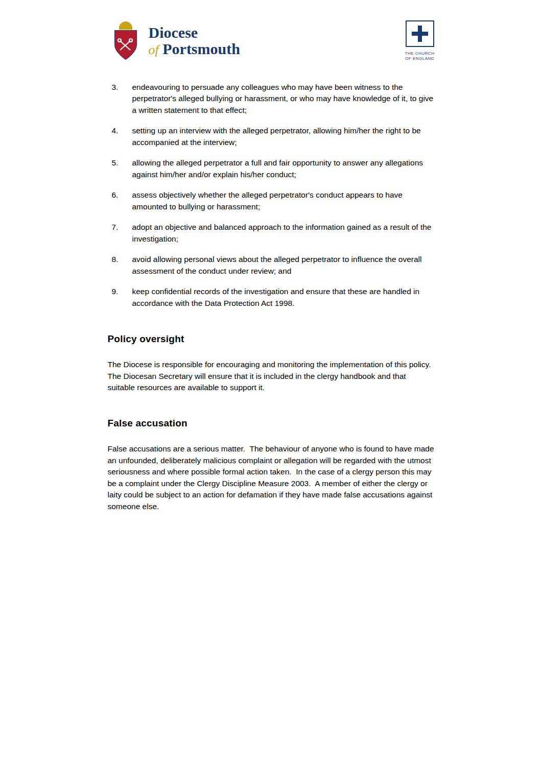Diocese of Portsmouth
THE CHURCH
OF ENGLAND
3. endeavouring to persuade any colleagues who may have been witness to the perpetrator's alleged bullying or harassment, or who may have knowledge of it, to give a written statement to that effect;
4. setting up an interview with the alleged perpetrator, allowing him/her the right to be accompanied at the interview;
5. allowing the alleged perpetrator a full and fair opportunity to answer any allegations against him/her and/or explain his/her conduct;
6. assess objectively whether the alleged perpetrator's conduct appears to have amounted to bullying or harassment;
7. adopt an objective and balanced approach to the information gained as a result of the investigation;
8. avoid allowing personal views about the alleged perpetrator to influence the overall assessment of the conduct under review; and
9. keep confidential records of the investigation and ensure that these are handled in accordance with the Data Protection Act 1998.
Policy oversight
The Diocese is responsible for encouraging and monitoring the implementation of this policy. The Diocesan Secretary will ensure that it is included in the clergy handbook and that suitable resources are available to support it.
False accusation
False accusations are a serious matter. The behaviour of anyone who is found to have made an unfounded, deliberately malicious complaint or allegation will be regarded with the utmost seriousness and where possible formal action taken. In the case of a clergy person this may be a complaint under the Clergy Discipline Measure 2003. A member of either the clergy or laity could be subject to an action for defamation if they have made false accusations against someone else.